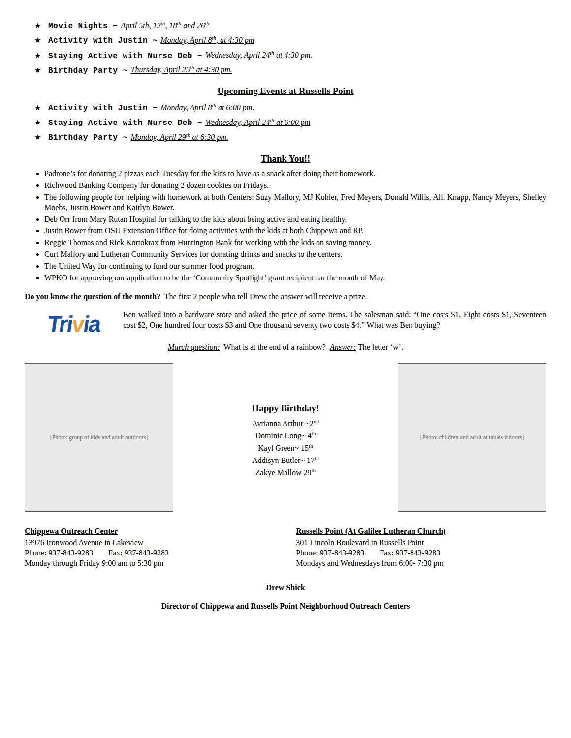★Movie Nights ~April 5th, 12th, 18th and 26th
★Activity with Justin ~Monday, April 8th, at 4:30 pm
★Staying Active with Nurse Deb ~Wednesday, April 24th at 4:30 pm.
★Birthday Party ~Thursday, April 25th at 4:30 pm.
Upcoming Events at Russells Point
★Activity with Justin ~Monday, April 8th at 6:00 pm.
★Staying Active with Nurse Deb ~Wednesday, April 24th at 6:00 pm
★Birthday Party ~Monday, April 29th at 6:30 pm.
Thank You!!
Padrone’s for donating 2 pizzas each Tuesday for the kids to have as a snack after doing their homework.
Richwood Banking Company for donating 2 dozen cookies on Fridays.
The following people for helping with homework at both Centers: Suzy Mallory, MJ Kohler, Fred Meyers, Donald Willis, Alli Knapp, Nancy Meyers, Shelley Moebs, Justin Bower and Kaitlyn Bower.
Deb Orr from Mary Rutan Hospital for talking to the kids about being active and eating healthy.
Justin Bower from OSU Extension Office for doing activities with the kids at both Chippewa and RP.
Reggie Thomas and Rick Kortokrax from Huntington Bank for working with the kids on saving money.
Curt Mallory and Lutheran Community Services for donating drinks and snacks to the centers.
The United Way for continuing to fund our summer food program.
WPKO for approving our application to be the ‘Community Spotlight’ grant recipient for the month of May.
Do you know the question of the month? The first 2 people who tell Drew the answer will receive a prize.
Trivia
Ben walked into a hardware store and asked the price of some items. The salesman said: “One costs $1, Eight costs $1, Seventeen cost $2, One hundred four costs $3 and One thousand seventy two costs $4.” What was Ben buying?
March question: What is at the end of a rainbow? Answer: The letter ‘w’.
[Photo: group of kids and adult outdoors]
Happy Birthday!
Avrianna Arthur ~2nd
Dominic Long~ 4th
Kayl Green~ 15th
Addisyn Butler~ 17th
Zakye Mallow 29th
[Photo: children and adult at tables indoors]
Chippewa Outreach Center
13976 Ironwood Avenue in Lakeview
Phone: 937-843-9283 Fax: 937-843-9283
Monday through Friday 9:00 am to 5:30 pm
Russells Point (At Galilee Lutheran Church)
301 Lincoln Boulevard in Russells Point
Phone: 937-843-9283 Fax: 937-843-9283
Mondays and Wednesdays from 6:00- 7:30 pm
Drew Shick
Director of Chippewa and Russells Point Neighborhood Outreach Centers